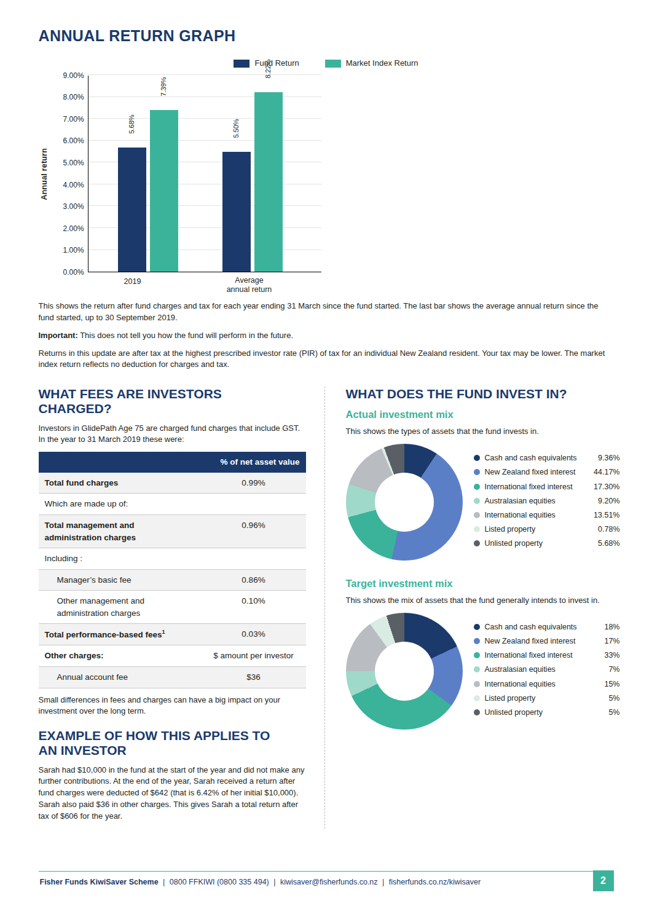Annual Return Graph
Fund Return Market Index Return
Annual return
9.00%
8.00%
7.00%
6.00%
5.00%
4.00%
3.00%
2.00%
1.00%
0.00%
5.68%
7.39%
5.50%
8.22%
2019
Average
annual return
This shows the return after fund charges and tax for each year ending 31 March since the fund started. The last bar shows the average annual return since the fund started, up to 30 September 2019.
Important: This does not tell you how the fund will perform in the future.
Returns in this update are after tax at the highest prescribed investor rate (PIR) of tax for an individual New Zealand resident. Your tax may be lower. The market index return reflects no deduction for charges and tax.
What fees are investors
charged?
Investors in GlidePath Age 75 are charged fund charges that include GST. In the year to 31 March 2019 these were:
| | % of net asset value |
| --- | --- |
| Total fund charges | 0.99% |
| Which are made up of: | |
| Total management and administration charges | 0.96% |
| Including : | |
| Manager’s basic fee | 0.86% |
| Other management and administration charges | 0.10% |
| Total performance-based fees 1 | 0.03% |
| Other charges: | $ amount per investor |
| Annual account fee | $36 |
Small differences in fees and charges can have a big impact on your investment over the long term.
Example of how this applies to
an investor
Sarah had $10,000 in the fund at the start of the year and did not make any further contributions. At the end of the year, Sarah received a return after fund charges were deducted of $642 (that is 6.42% of her initial $10,000). Sarah also paid $36 in other charges. This gives Sarah a total return after tax of $606 for the year.
What does the fund invest in?
Actual investment mix
This shows the types of assets that the fund invests in.
Cash and cash equivalents 9.36%
New Zealand fixed interest 44.17%
International fixed interest 17.30%
Australasian equities 9.20%
International equities 13.51%
Listed property 0.78%
Unlisted property 5.68%
Target investment mix
This shows the mix of assets that the fund generally intends to invest in.
Cash and cash equivalents 18%
New Zealand fixed interest 17%
International fixed interest 33%
Australasian equities 7%
International equities 15%
Listed property 5%
Unlisted property 5%
Fisher Funds KiwiSaver Scheme | 0800 FFKIWI (0800 335 494) | kiwisaver@fisherfunds.co.nz | fisherfunds.co.nz/kiwisaver
2